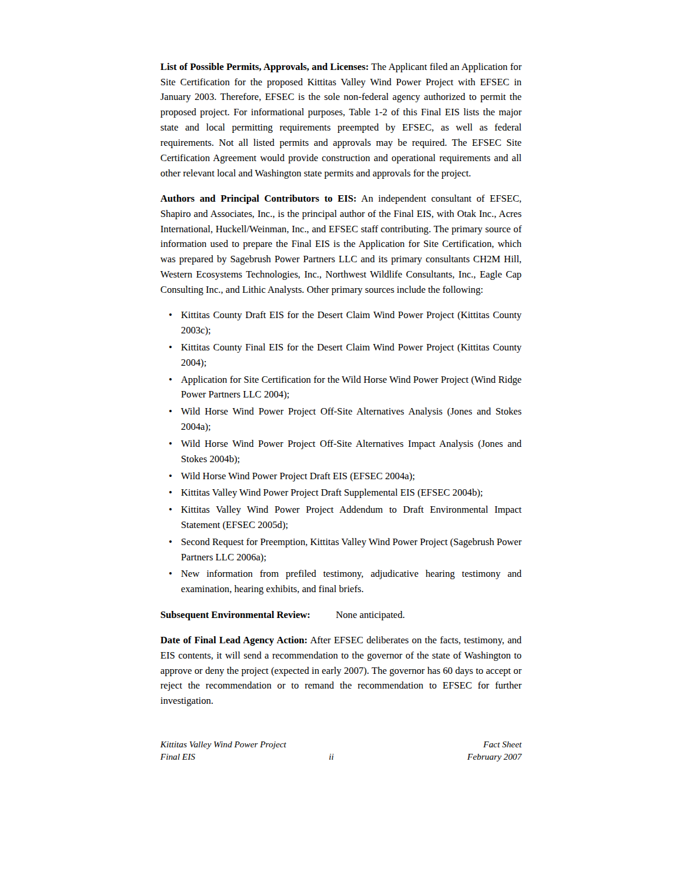List of Possible Permits, Approvals, and Licenses: The Applicant filed an Application for Site Certification for the proposed Kittitas Valley Wind Power Project with EFSEC in January 2003. Therefore, EFSEC is the sole non-federal agency authorized to permit the proposed project. For informational purposes, Table 1-2 of this Final EIS lists the major state and local permitting requirements preempted by EFSEC, as well as federal requirements. Not all listed permits and approvals may be required. The EFSEC Site Certification Agreement would provide construction and operational requirements and all other relevant local and Washington state permits and approvals for the project.
Authors and Principal Contributors to EIS: An independent consultant of EFSEC, Shapiro and Associates, Inc., is the principal author of the Final EIS, with Otak Inc., Acres International, Huckell/Weinman, Inc., and EFSEC staff contributing. The primary source of information used to prepare the Final EIS is the Application for Site Certification, which was prepared by Sagebrush Power Partners LLC and its primary consultants CH2M Hill, Western Ecosystems Technologies, Inc., Northwest Wildlife Consultants, Inc., Eagle Cap Consulting Inc., and Lithic Analysts. Other primary sources include the following:
Kittitas County Draft EIS for the Desert Claim Wind Power Project (Kittitas County 2003c);
Kittitas County Final EIS for the Desert Claim Wind Power Project (Kittitas County 2004);
Application for Site Certification for the Wild Horse Wind Power Project (Wind Ridge Power Partners LLC 2004);
Wild Horse Wind Power Project Off-Site Alternatives Analysis (Jones and Stokes 2004a);
Wild Horse Wind Power Project Off-Site Alternatives Impact Analysis (Jones and Stokes 2004b);
Wild Horse Wind Power Project Draft EIS (EFSEC 2004a);
Kittitas Valley Wind Power Project Draft Supplemental EIS (EFSEC 2004b);
Kittitas Valley Wind Power Project Addendum to Draft Environmental Impact Statement (EFSEC 2005d);
Second Request for Preemption, Kittitas Valley Wind Power Project (Sagebrush Power Partners LLC 2006a);
New information from prefiled testimony, adjudicative hearing testimony and examination, hearing exhibits, and final briefs.
Subsequent Environmental Review: None anticipated.
Date of Final Lead Agency Action: After EFSEC deliberates on the facts, testimony, and EIS contents, it will send a recommendation to the governor of the state of Washington to approve or deny the project (expected in early 2007). The governor has 60 days to accept or reject the recommendation or to remand the recommendation to EFSEC for further investigation.
Kittitas Valley Wind Power Project
Fact Sheet
Final EIS
ii
February 2007